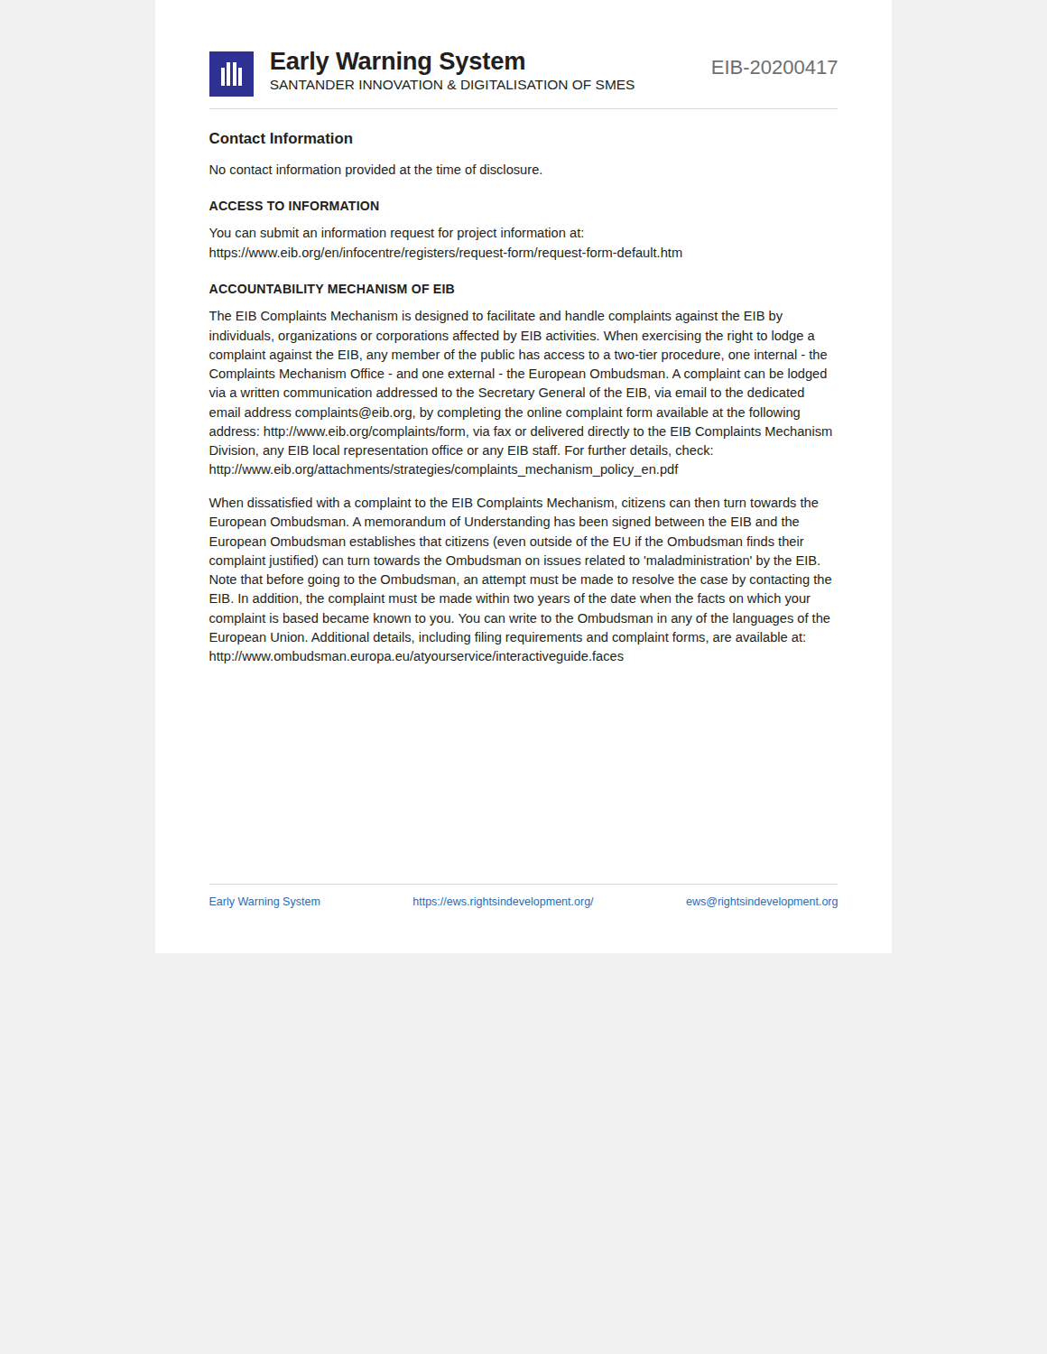Early Warning System
SANTANDER INNOVATION & DIGITALISATION OF SMES
EIB-20200417
Contact Information
No contact information provided at the time of disclosure.
ACCESS TO INFORMATION
You can submit an information request for project information at: https://www.eib.org/en/infocentre/registers/request-form/request-form-default.htm
ACCOUNTABILITY MECHANISM OF EIB
The EIB Complaints Mechanism is designed to facilitate and handle complaints against the EIB by individuals, organizations or corporations affected by EIB activities. When exercising the right to lodge a complaint against the EIB, any member of the public has access to a two-tier procedure, one internal - the Complaints Mechanism Office - and one external - the European Ombudsman. A complaint can be lodged via a written communication addressed to the Secretary General of the EIB, via email to the dedicated email address complaints@eib.org, by completing the online complaint form available at the following address: http://www.eib.org/complaints/form, via fax or delivered directly to the EIB Complaints Mechanism Division, any EIB local representation office or any EIB staff. For further details, check: http://www.eib.org/attachments/strategies/complaints_mechanism_policy_en.pdf
When dissatisfied with a complaint to the EIB Complaints Mechanism, citizens can then turn towards the European Ombudsman. A memorandum of Understanding has been signed between the EIB and the European Ombudsman establishes that citizens (even outside of the EU if the Ombudsman finds their complaint justified) can turn towards the Ombudsman on issues related to 'maladministration' by the EIB. Note that before going to the Ombudsman, an attempt must be made to resolve the case by contacting the EIB. In addition, the complaint must be made within two years of the date when the facts on which your complaint is based became known to you. You can write to the Ombudsman in any of the languages of the European Union. Additional details, including filing requirements and complaint forms, are available at: http://www.ombudsman.europa.eu/atyourservice/interactiveguide.faces
Early Warning System
https://ews.rightsindevelopment.org/
ews@rightsindevelopment.org